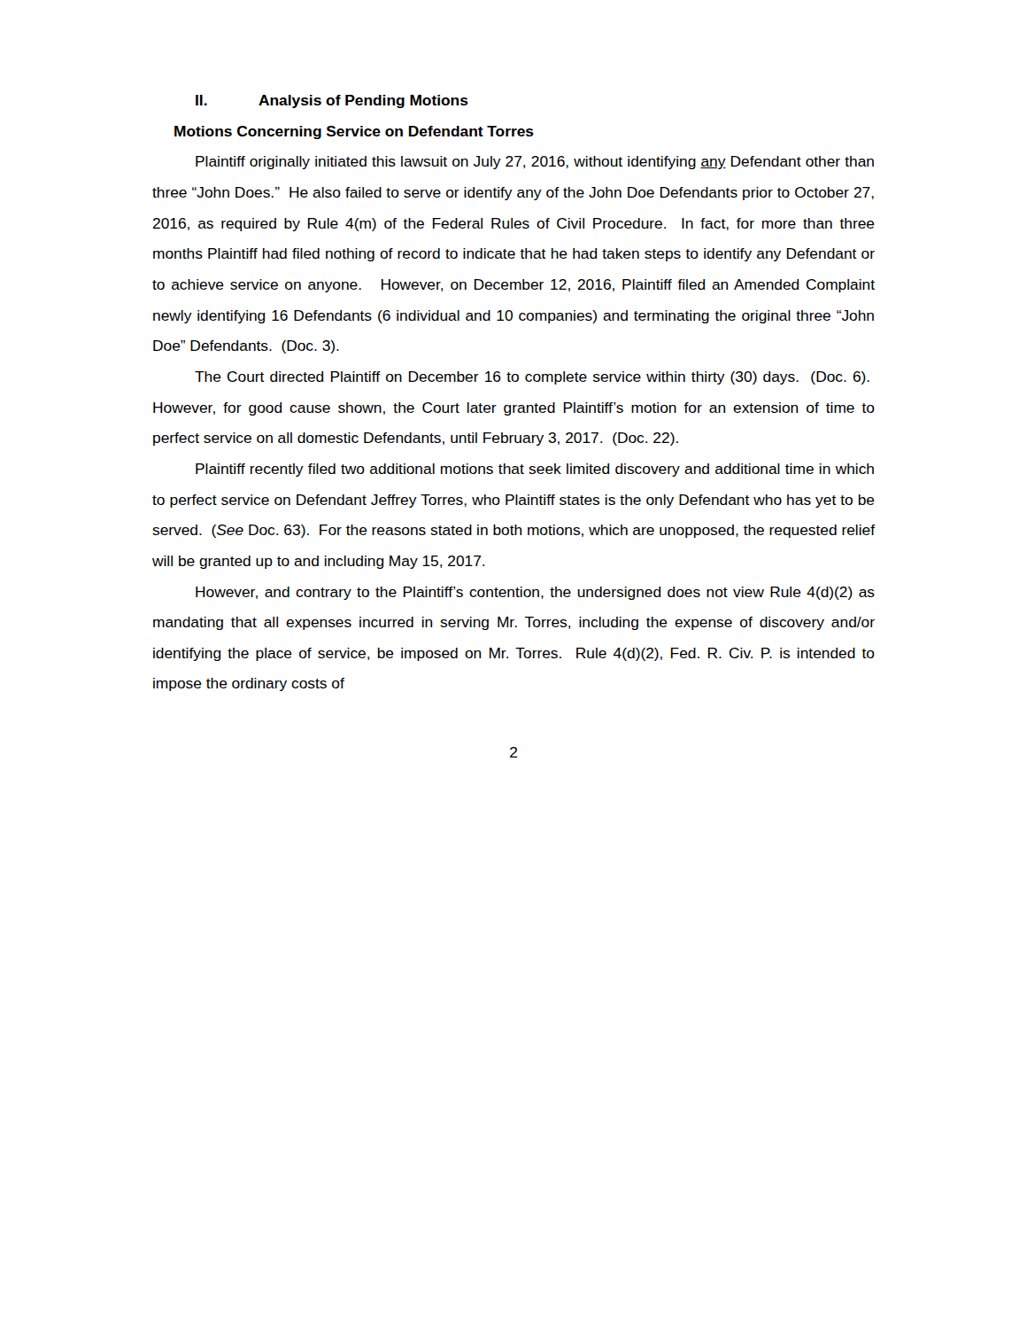II. Analysis of Pending Motions
Motions Concerning Service on Defendant Torres
Plaintiff originally initiated this lawsuit on July 27, 2016, without identifying any Defendant other than three “John Does.” He also failed to serve or identify any of the John Doe Defendants prior to October 27, 2016, as required by Rule 4(m) of the Federal Rules of Civil Procedure. In fact, for more than three months Plaintiff had filed nothing of record to indicate that he had taken steps to identify any Defendant or to achieve service on anyone. However, on December 12, 2016, Plaintiff filed an Amended Complaint newly identifying 16 Defendants (6 individual and 10 companies) and terminating the original three “John Doe” Defendants. (Doc. 3).
The Court directed Plaintiff on December 16 to complete service within thirty (30) days. (Doc. 6). However, for good cause shown, the Court later granted Plaintiff’s motion for an extension of time to perfect service on all domestic Defendants, until February 3, 2017. (Doc. 22).
Plaintiff recently filed two additional motions that seek limited discovery and additional time in which to perfect service on Defendant Jeffrey Torres, who Plaintiff states is the only Defendant who has yet to be served. (See Doc. 63). For the reasons stated in both motions, which are unopposed, the requested relief will be granted up to and including May 15, 2017.
However, and contrary to the Plaintiff’s contention, the undersigned does not view Rule 4(d)(2) as mandating that all expenses incurred in serving Mr. Torres, including the expense of discovery and/or identifying the place of service, be imposed on Mr. Torres. Rule 4(d)(2), Fed. R. Civ. P. is intended to impose the ordinary costs of
2